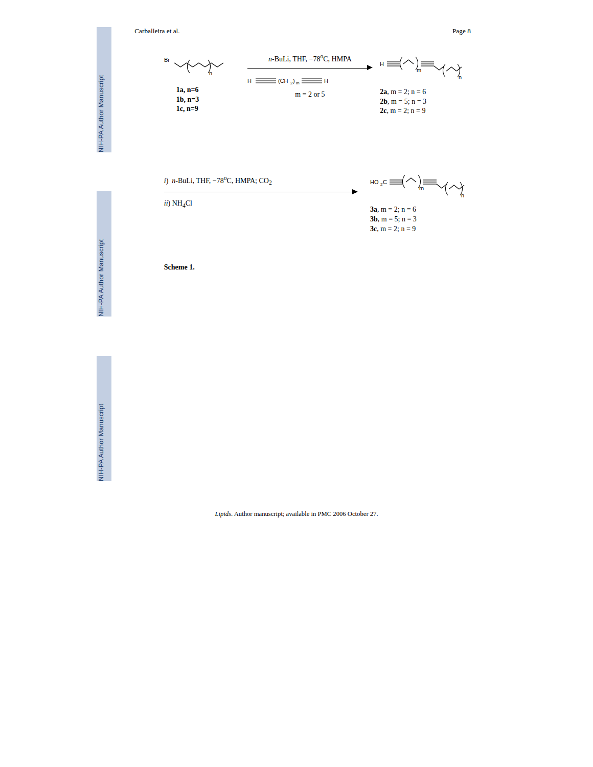NIH-PA Author Manuscript
NIH-PA Author Manuscript
NIH-PA Author Manuscript
Carballeira et al.
Page 8
Br n
1a, n=6
1b, n=3
1c, n=9
n-BuLi, THF, −78oC, HMPA
H (CH 2 ) m H
m = 2 or 5
H m n
2a, m = 2; n = 6
2b, m = 5; n = 3
2c, m = 2; n = 9
i) n-BuLi, THF, −78oC, HMPA; CO2
ii) NH4Cl
HO 2 C m n
3a, m = 2; n = 6
3b, m = 5; n = 3
3c, m = 2; n = 9
Scheme 1.
Lipids. Author manuscript; available in PMC 2006 October 27.